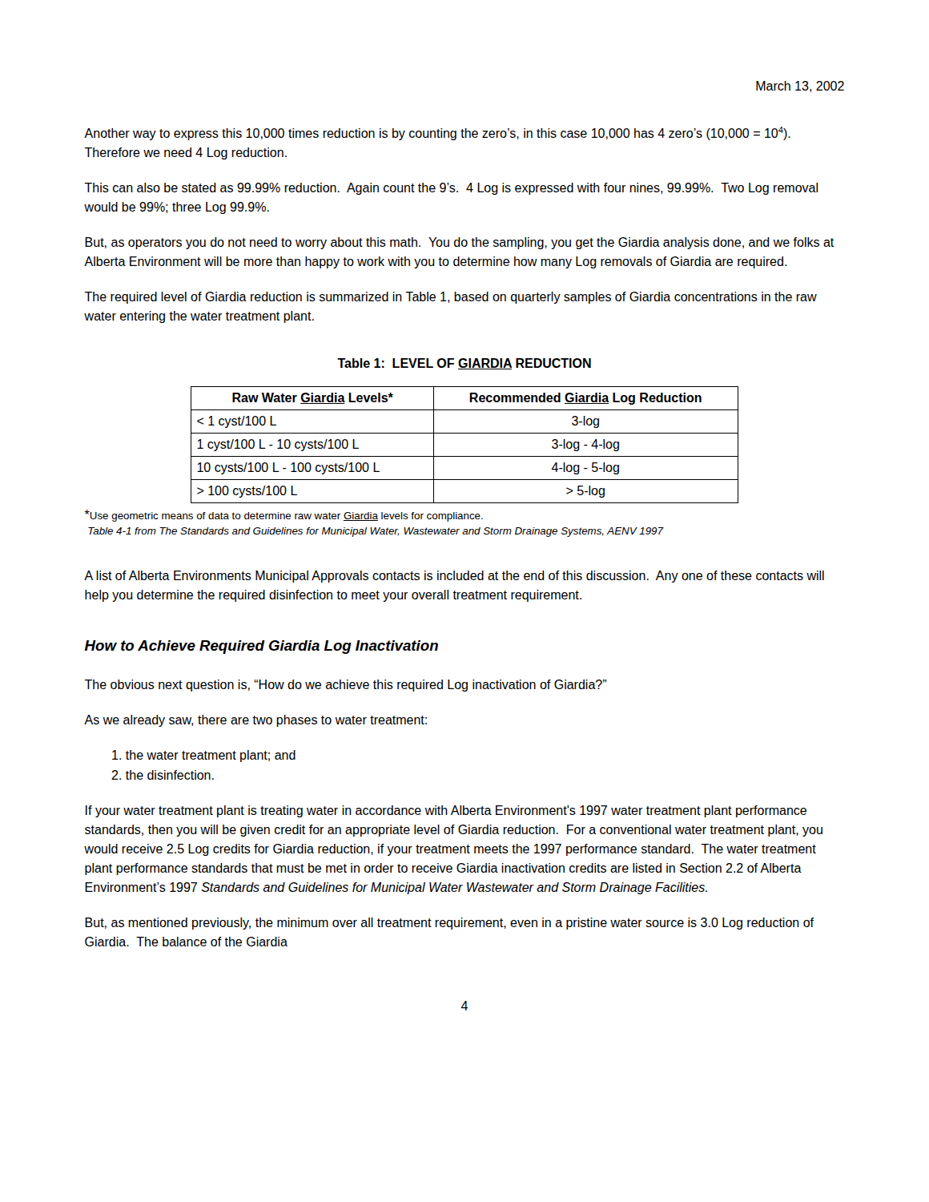March 13, 2002
Another way to express this 10,000 times reduction is by counting the zero’s, in this case 10,000 has 4 zero’s (10,000 = 104). Therefore we need 4 Log reduction.
This can also be stated as 99.99% reduction. Again count the 9’s. 4 Log is expressed with four nines, 99.99%. Two Log removal would be 99%; three Log 99.9%.
But, as operators you do not need to worry about this math. You do the sampling, you get the Giardia analysis done, and we folks at Alberta Environment will be more than happy to work with you to determine how many Log removals of Giardia are required.
The required level of Giardia reduction is summarized in Table 1, based on quarterly samples of Giardia concentrations in the raw water entering the water treatment plant.
Table 1: LEVEL OF GIARDIA REDUCTION
| Raw Water Giardia Levels* | Recommended Giardia Log Reduction |
| --- | --- |
| < 1 cyst/100 L | 3-log |
| 1 cyst/100 L - 10 cysts/100 L | 3-log - 4-log |
| 10 cysts/100 L - 100 cysts/100 L | 4-log - 5-log |
| > 100 cysts/100 L | > 5-log |
*Use geometric means of data to determine raw water Giardia levels for compliance.
Table 4-1 from The Standards and Guidelines for Municipal Water, Wastewater and Storm Drainage Systems, AENV 1997
A list of Alberta Environments Municipal Approvals contacts is included at the end of this discussion. Any one of these contacts will help you determine the required disinfection to meet your overall treatment requirement.
How to Achieve Required Giardia Log Inactivation
The obvious next question is, “How do we achieve this required Log inactivation of Giardia?”
As we already saw, there are two phases to water treatment:
the water treatment plant; and
the disinfection.
If your water treatment plant is treating water in accordance with Alberta Environment's 1997 water treatment plant performance standards, then you will be given credit for an appropriate level of Giardia reduction. For a conventional water treatment plant, you would receive 2.5 Log credits for Giardia reduction, if your treatment meets the 1997 performance standard. The water treatment plant performance standards that must be met in order to receive Giardia inactivation credits are listed in Section 2.2 of Alberta Environment’s 1997 Standards and Guidelines for Municipal Water Wastewater and Storm Drainage Facilities.
But, as mentioned previously, the minimum over all treatment requirement, even in a pristine water source is 3.0 Log reduction of Giardia. The balance of the Giardia
4